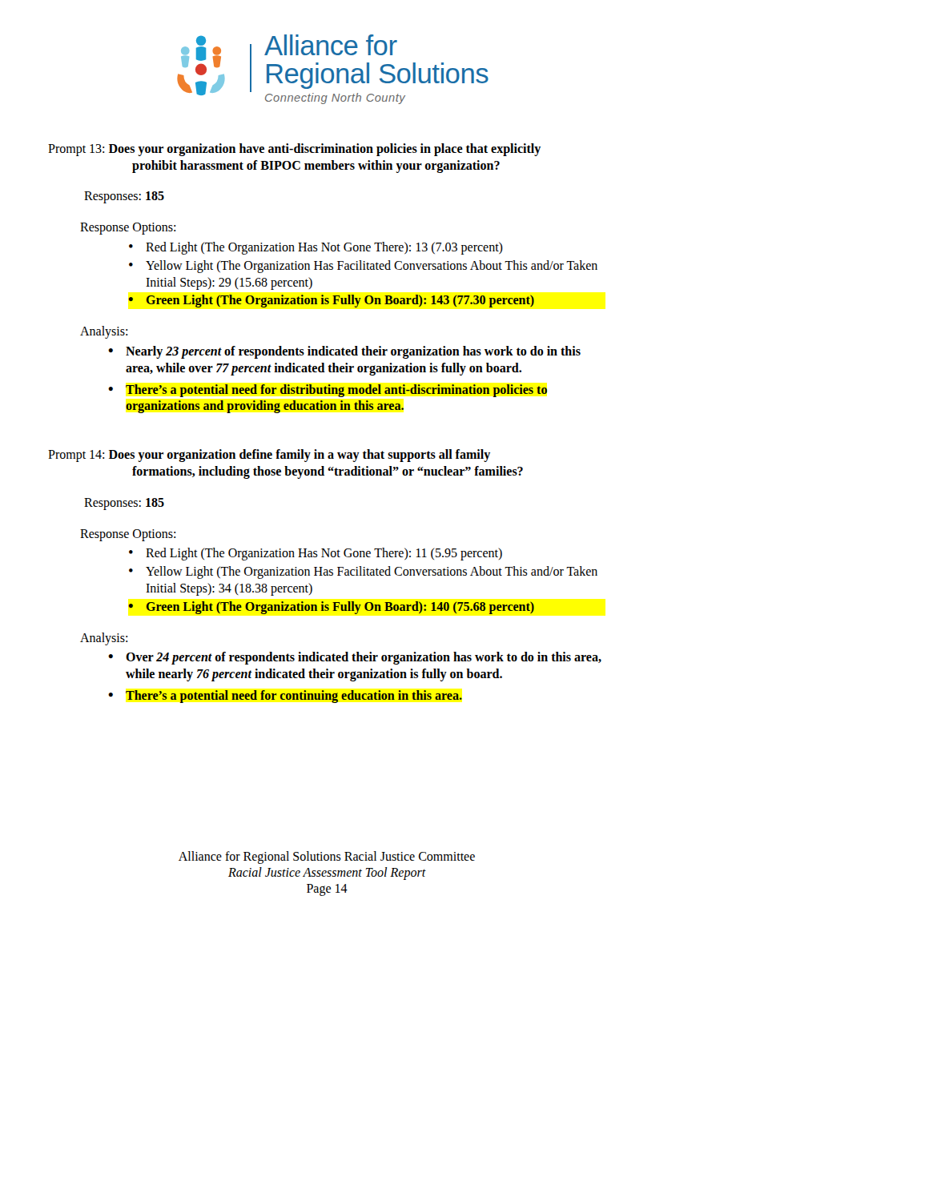Alliance for Regional Solutions
Connecting North County
Prompt 13: Does your organization have anti-discrimination policies in place that explicitly prohibit harassment of BIPOC members within your organization?
Responses: 185
Response Options:
Red Light (The Organization Has Not Gone There): 13 (7.03 percent)
Yellow Light (The Organization Has Facilitated Conversations About This and/or Taken Initial Steps): 29 (15.68 percent)
Green Light (The Organization is Fully On Board): 143 (77.30 percent)
Analysis:
Nearly 23 percent of respondents indicated their organization has work to do in this area, while over 77 percent indicated their organization is fully on board.
There’s a potential need for distributing model anti-discrimination policies to organizations and providing education in this area.
Prompt 14: Does your organization define family in a way that supports all family formations, including those beyond “traditional” or “nuclear” families?
Responses: 185
Response Options:
Red Light (The Organization Has Not Gone There): 11 (5.95 percent)
Yellow Light (The Organization Has Facilitated Conversations About This and/or Taken Initial Steps): 34 (18.38 percent)
Green Light (The Organization is Fully On Board): 140 (75.68 percent)
Analysis:
Over 24 percent of respondents indicated their organization has work to do in this area, while nearly 76 percent indicated their organization is fully on board.
There’s a potential need for continuing education in this area.
Alliance for Regional Solutions Racial Justice Committee
Racial Justice Assessment Tool Report
Page 14